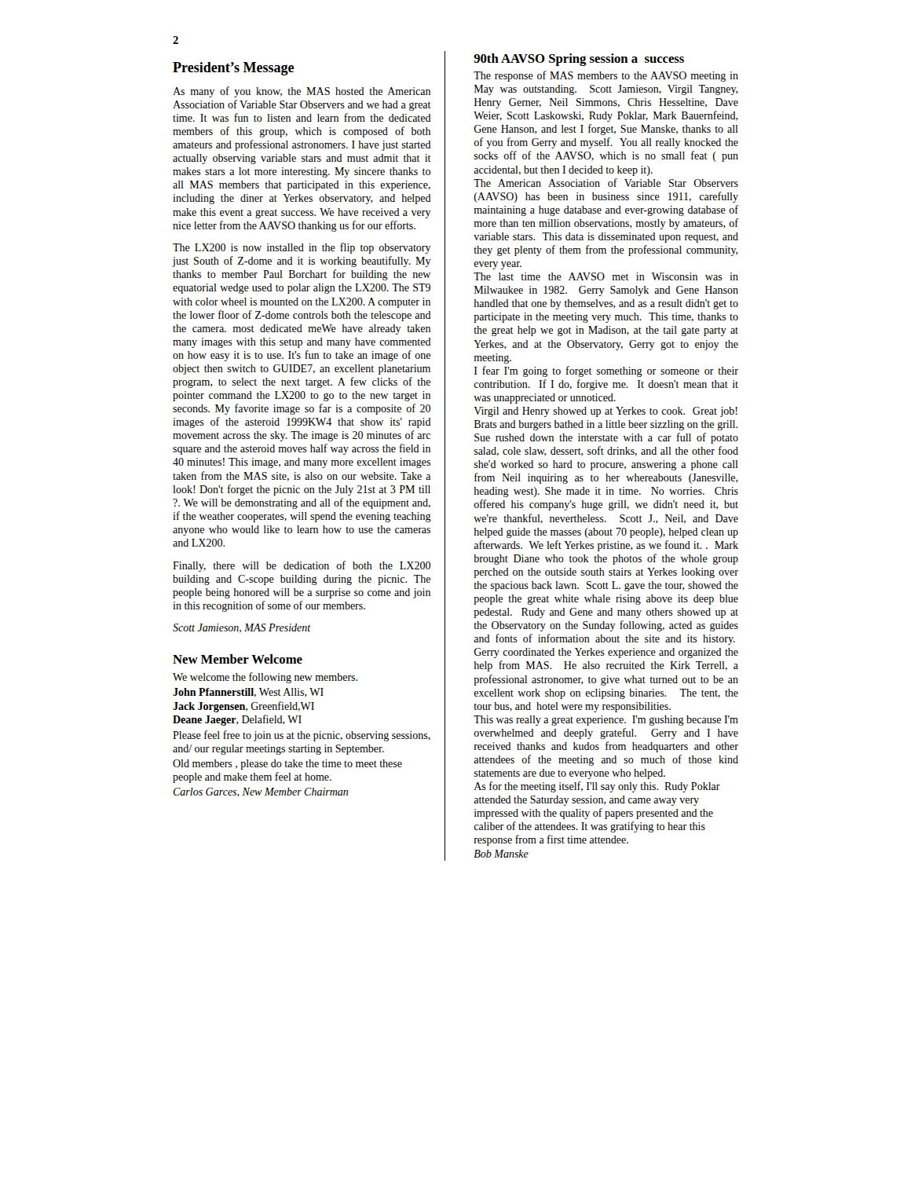2
President’s Message
As many of you know, the MAS hosted the American Association of Variable Star Observers and we had a great time. It was fun to listen and learn from the dedicated members of this group, which is composed of both amateurs and professional astronomers. I have just started actually observing variable stars and must admit that it makes stars a lot more interesting. My sincere thanks to all MAS members that participated in this experience, including the diner at Yerkes observatory, and helped make this event a great success. We have received a very nice letter from the AAVSO thanking us for our efforts.
The LX200 is now installed in the flip top observatory just South of Z-dome and it is working beautifully. My thanks to member Paul Borchart for building the new equatorial wedge used to polar align the LX200. The ST9 with color wheel is mounted on the LX200. A computer in the lower floor of Z-dome controls both the telescope and the camera. most dedicated meWe have already taken many images with this setup and many have commented on how easy it is to use. It's fun to take an image of one object then switch to GUIDE7, an excellent planetarium program, to select the next target. A few clicks of the pointer command the LX200 to go to the new target in seconds. My favorite image so far is a composite of 20 images of the asteroid 1999KW4 that show its' rapid movement across the sky. The image is 20 minutes of arc square and the asteroid moves half way across the field in 40 minutes! This image, and many more excellent images taken from the MAS site, is also on our website. Take a look! Don't forget the picnic on the July 21st at 3 PM till ?. We will be demonstrating and all of the equipment and, if the weather cooperates, will spend the evening teaching anyone who would like to learn how to use the cameras and LX200.
Finally, there will be dedication of both the LX200 building and C-scope building during the picnic. The people being honored will be a surprise so come and join in this recognition of some of our members.
Scott Jamieson, MAS President
New Member Welcome
We welcome the following new members.
John Pfannerstill, West Allis, WI
Jack Jorgensen, Greenfield,WI
Deane Jaeger, Delafield, WI
Please feel free to join us at the picnic, observing sessions, and/ our regular meetings starting in September.
Old members , please do take the time to meet these people and make them feel at home.
Carlos Garces, New Member Chairman
90th AAVSO Spring session a success
The response of MAS members to the AAVSO meeting in May was outstanding. Scott Jamieson, Virgil Tangney, Henry Gerner, Neil Simmons, Chris Hesseltine, Dave Weier, Scott Laskowski, Rudy Poklar, Mark Bauernfeind, Gene Hanson, and lest I forget, Sue Manske, thanks to all of you from Gerry and myself. You all really knocked the socks off of the AAVSO, which is no small feat ( pun accidental, but then I decided to keep it).
The American Association of Variable Star Observers (AAVSO) has been in business since 1911, carefully maintaining a huge database and ever-growing database of more than ten million observations, mostly by amateurs, of variable stars. This data is disseminated upon request, and they get plenty of them from the professional community, every year.
The last time the AAVSO met in Wisconsin was in Milwaukee in 1982. Gerry Samolyk and Gene Hanson handled that one by themselves, and as a result didn't get to participate in the meeting very much. This time, thanks to the great help we got in Madison, at the tail gate party at Yerkes, and at the Observatory, Gerry got to enjoy the meeting.
I fear I'm going to forget something or someone or their contribution. If I do, forgive me. It doesn't mean that it was unappreciated or unnoticed.
Virgil and Henry showed up at Yerkes to cook. Great job! Brats and burgers bathed in a little beer sizzling on the grill. Sue rushed down the interstate with a car full of potato salad, cole slaw, dessert, soft drinks, and all the other food she'd worked so hard to procure, answering a phone call from Neil inquiring as to her whereabouts (Janesville, heading west). She made it in time. No worries. Chris offered his company's huge grill, we didn't need it, but we're thankful, nevertheless. Scott J., Neil, and Dave helped guide the masses (about 70 people), helped clean up afterwards. We left Yerkes pristine, as we found it. . Mark brought Diane who took the photos of the whole group perched on the outside south stairs at Yerkes looking over the spacious back lawn. Scott L. gave the tour, showed the people the great white whale rising above its deep blue pedestal. Rudy and Gene and many others showed up at the Observatory on the Sunday following, acted as guides and fonts of information about the site and its history. Gerry coordinated the Yerkes experience and organized the help from MAS. He also recruited the Kirk Terrell, a professional astronomer, to give what turned out to be an excellent work shop on eclipsing binaries. The tent, the tour bus, and hotel were my responsibilities.
This was really a great experience. I'm gushing because I'm overwhelmed and deeply grateful. Gerry and I have received thanks and kudos from headquarters and other attendees of the meeting and so much of those kind statements are due to everyone who helped.
As for the meeting itself, I'll say only this. Rudy Poklar attended the Saturday session, and came away very impressed with the quality of papers presented and the caliber of the attendees. It was gratifying to hear this response from a first time attendee.
Bob Manske